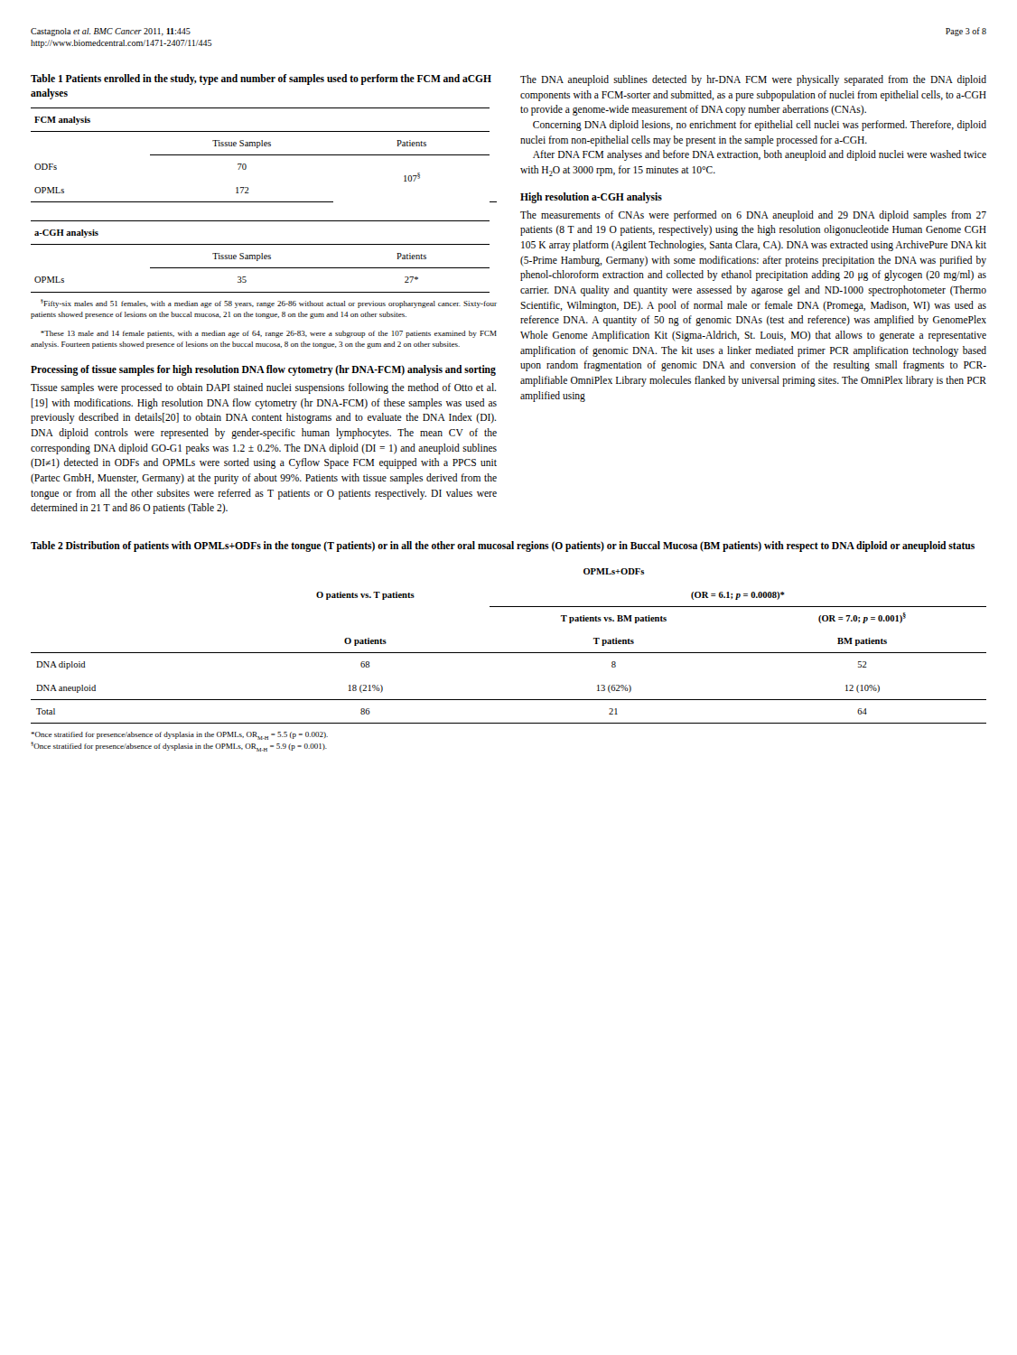Castagnola et al. BMC Cancer 2011, 11:445
http://www.biomedcentral.com/1471-2407/11/445
Page 3 of 8
Table 1 Patients enrolled in the study, type and number of samples used to perform the FCM and aCGH analyses
| FCM analysis |
| | Tissue Samples | Patients |
| ODFs | 70 | 107 § |
| OPMLs | 172 | |
| a-CGH analysis |
| | Tissue Samples | Patients |
| OPMLs | 35 | 27* |
§Fifty-six males and 51 females, with a median age of 58 years, range 26-86 without actual or previous oropharyngeal cancer. Sixty-four patients showed presence of lesions on the buccal mucosa, 21 on the tongue, 8 on the gum and 14 on other subsites.
*These 13 male and 14 female patients, with a median age of 64, range 26-83, were a subgroup of the 107 patients examined by FCM analysis. Fourteen patients showed presence of lesions on the buccal mucosa, 8 on the tongue, 3 on the gum and 2 on other subsites.
Processing of tissue samples for high resolution DNA flow cytometry (hr DNA-FCM) analysis and sorting
Tissue samples were processed to obtain DAPI stained nuclei suspensions following the method of Otto et al. [19] with modifications. High resolution DNA flow cytometry (hr DNA-FCM) of these samples was used as previously described in details[20] to obtain DNA content histograms and to evaluate the DNA Index (DI). DNA diploid controls were represented by gender-specific human lymphocytes. The mean CV of the corresponding DNA diploid GO-G1 peaks was 1.2 ± 0.2%. The DNA diploid (DI = 1) and aneuploid sublines (DI≠1) detected in ODFs and OPMLs were sorted using a Cyflow Space FCM equipped with a PPCS unit (Partec GmbH, Muenster, Germany) at the purity of about 99%. Patients with tissue samples derived from the tongue or from all the other subsites were referred as T patients or O patients respectively. DI values were determined in 21 T and 86 O patients (Table 2).
The DNA aneuploid sublines detected by hr-DNA FCM were physically separated from the DNA diploid components with a FCM-sorter and submitted, as a pure subpopulation of nuclei from epithelial cells, to a-CGH to provide a genome-wide measurement of DNA copy number aberrations (CNAs).
Concerning DNA diploid lesions, no enrichment for epithelial cell nuclei was performed. Therefore, diploid nuclei from non-epithelial cells may be present in the sample processed for a-CGH.
After DNA FCM analyses and before DNA extraction, both aneuploid and diploid nuclei were washed twice with H2O at 3000 rpm, for 15 minutes at 10°C.
High resolution a-CGH analysis
The measurements of CNAs were performed on 6 DNA aneuploid and 29 DNA diploid samples from 27 patients (8 T and 19 O patients, respectively) using the high resolution oligonucleotide Human Genome CGH 105 K array platform (Agilent Technologies, Santa Clara, CA). DNA was extracted using ArchivePure DNA kit (5-Prime Hamburg, Germany) with some modifications: after proteins precipitation the DNA was purified by phenol-chloroform extraction and collected by ethanol precipitation adding 20 μg of glycogen (20 mg/ml) as carrier. DNA quality and quantity were assessed by agarose gel and ND-1000 spectrophotometer (Thermo Scientific, Wilmington, DE). A pool of normal male or female DNA (Promega, Madison, WI) was used as reference DNA. A quantity of 50 ng of genomic DNAs (test and reference) was amplified by GenomePlex Whole Genome Amplification Kit (Sigma-Aldrich, St. Louis, MO) that allows to generate a representative amplification of genomic DNA. The kit uses a linker mediated primer PCR amplification technology based upon random fragmentation of genomic DNA and conversion of the resulting small fragments to PCR-amplifiable OmniPlex Library molecules flanked by universal priming sites. The OmniPlex library is then PCR amplified using
Table 2 Distribution of patients with OPMLs+ODFs in the tongue (T patients) or in all the other oral mucosal regions (O patients) or in Buccal Mucosa (BM patients) with respect to DNA diploid or aneuploid status
| | OPMLs+ODFs |
| | O patients vs. T patients | (OR = 6.1; p = 0.0008)* |
| | | T patients vs. BM patients | (OR = 7.0; p = 0.001) § |
| | O patients | T patients | BM patients |
| DNA diploid | 68 | 8 | 52 |
| DNA aneuploid | 18 (21%) | 13 (62%) | 12 (10%) |
| Total | 86 | 21 | 64 |
*Once stratified for presence/absence of dysplasia in the OPMLs, ORM-H = 5.5 (p = 0.002).
§Once stratified for presence/absence of dysplasia in the OPMLs, ORM-H = 5.9 (p = 0.001).